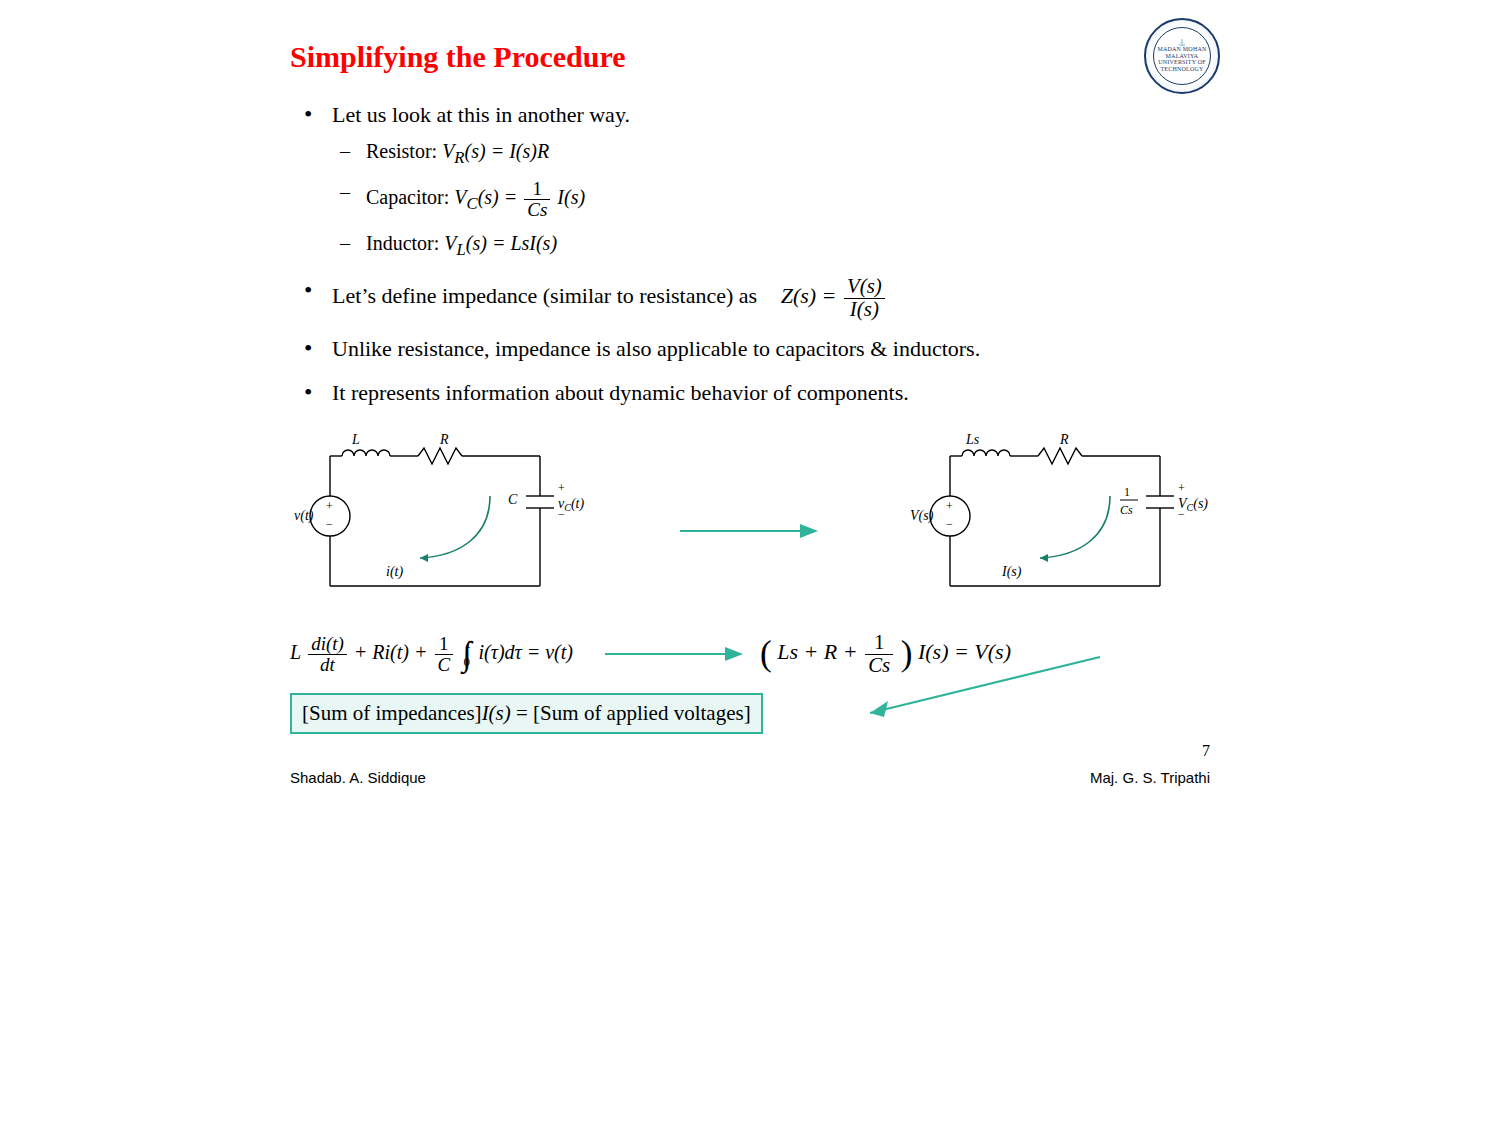⚓
MADAN MOHAN
MALAVIYA
UNIVERSITY OF
TECHNOLOGY
Simplifying the Procedure
Let us look at this in another way.
Resistor: VR(s) = I(s)R
Capacitor: VC(s) = 1 Cs I(s)
Inductor: VL(s) = LsI(s)
Let’s define impedance (similar to resistance) as Z(s) = V(s) I(s)
Unlike resistance, impedance is also applicable to capacitors & inductors.
It represents information about dynamic behavior of components.
L R + − + − v(t) C vC(t) i(t)
Ls R + − + − V(s) 1 Cs VC(s) I(s)
L di(t) dt + Ri(t) + 1 C ∫t 0 i(τ)dτ = v(t)
( Ls + R + 1 Cs ) I(s) = V(s)
[Sum of impedances]I(s) = [Sum of applied voltages]
7
Shadab. A. Siddique Maj. G. S. Tripathi